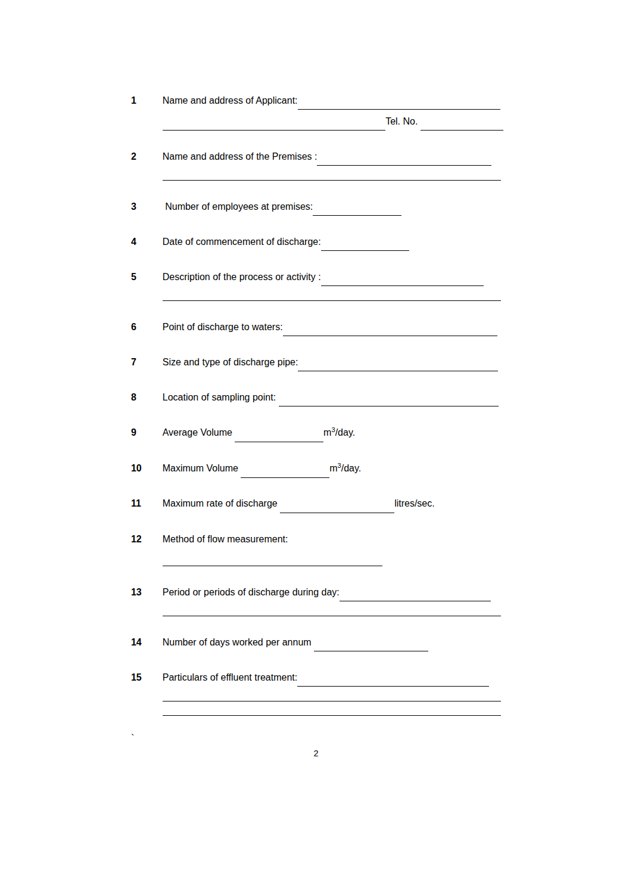1 Name and address of Applicant:
Tel. No.
2 Name and address of the Premises :
3 Number of employees at premises:
4 Date of commencement of discharge:
5 Description of the process or activity :
6 Point of discharge to waters:
7 Size and type of discharge pipe:
8 Location of sampling point:
9 Average Volume m3/day.
10 Maximum Volume m3/day.
11 Maximum rate of discharge litres/sec.
12 Method of flow measurement:
13 Period or periods of discharge during day:
14 Number of days worked per annum
15 Particulars of effluent treatment:
`
2